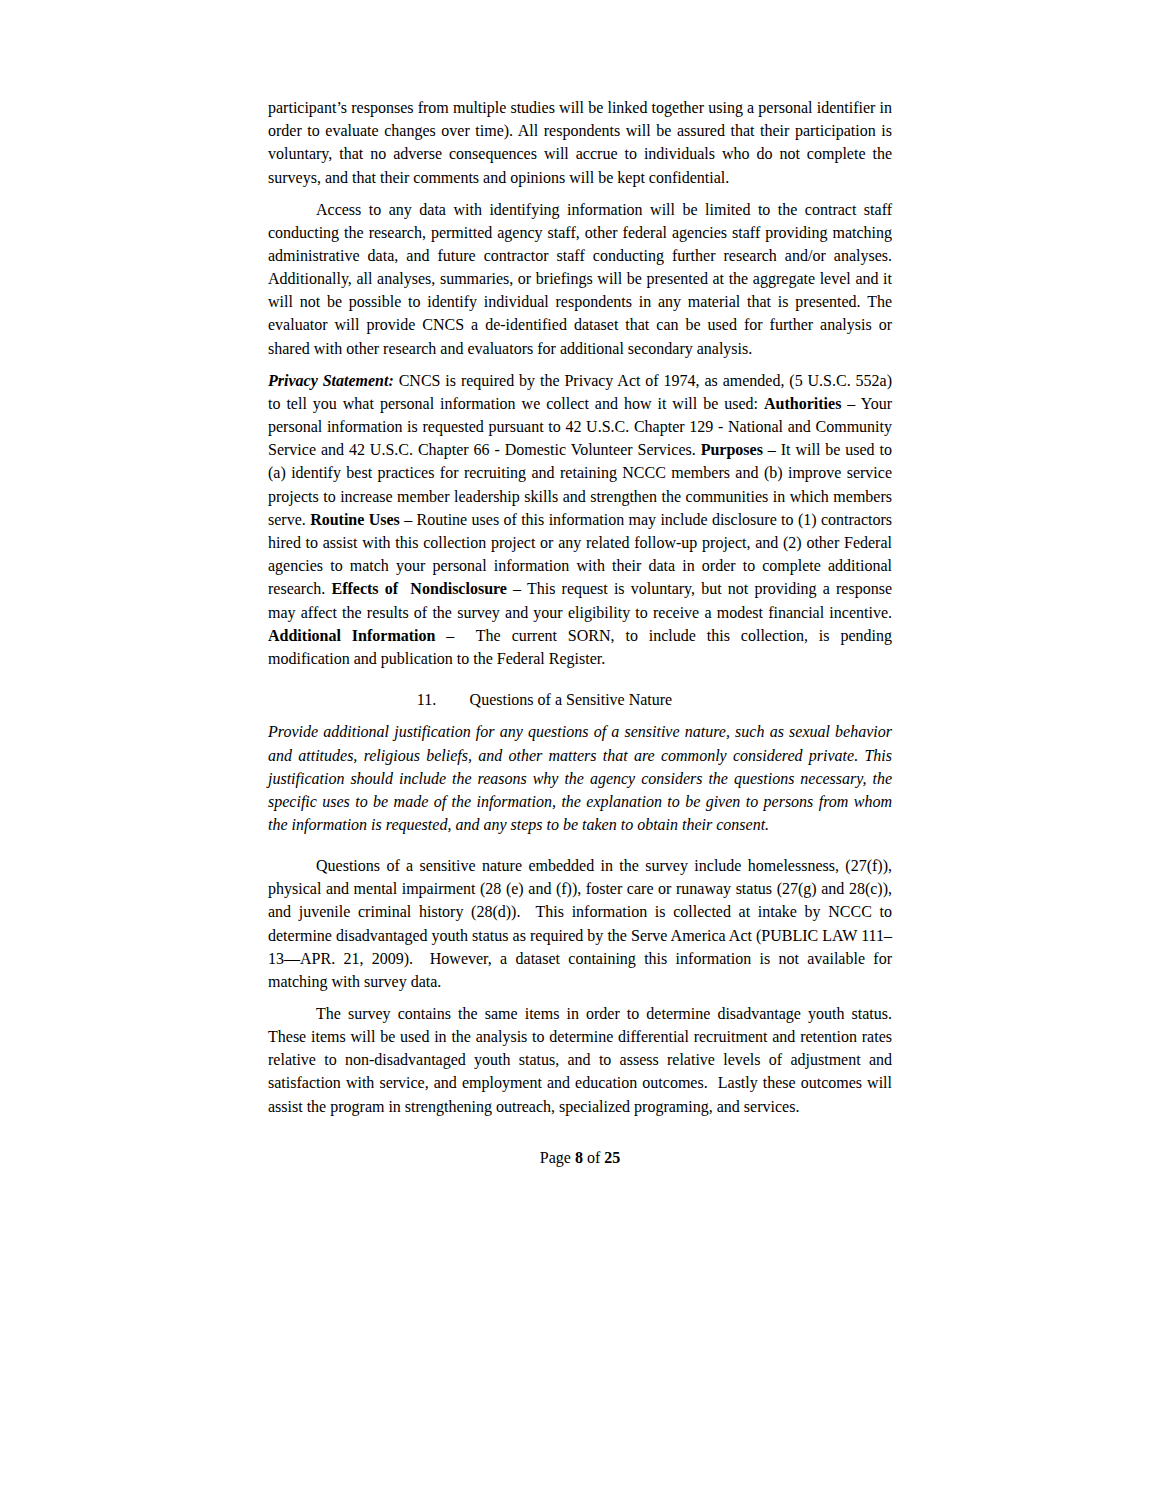participant’s responses from multiple studies will be linked together using a personal identifier in order to evaluate changes over time). All respondents will be assured that their participation is voluntary, that no adverse consequences will accrue to individuals who do not complete the surveys, and that their comments and opinions will be kept confidential.
Access to any data with identifying information will be limited to the contract staff conducting the research, permitted agency staff, other federal agencies staff providing matching administrative data, and future contractor staff conducting further research and/or analyses. Additionally, all analyses, summaries, or briefings will be presented at the aggregate level and it will not be possible to identify individual respondents in any material that is presented. The evaluator will provide CNCS a de-identified dataset that can be used for further analysis or shared with other research and evaluators for additional secondary analysis.
Privacy Statement: CNCS is required by the Privacy Act of 1974, as amended, (5 U.S.C. 552a) to tell you what personal information we collect and how it will be used: Authorities – Your personal information is requested pursuant to 42 U.S.C. Chapter 129 - National and Community Service and 42 U.S.C. Chapter 66 - Domestic Volunteer Services. Purposes – It will be used to (a) identify best practices for recruiting and retaining NCCC members and (b) improve service projects to increase member leadership skills and strengthen the communities in which members serve. Routine Uses – Routine uses of this information may include disclosure to (1) contractors hired to assist with this collection project or any related follow-up project, and (2) other Federal agencies to match your personal information with their data in order to complete additional research. Effects of Nondisclosure – This request is voluntary, but not providing a response may affect the results of the survey and your eligibility to receive a modest financial incentive. Additional Information – The current SORN, to include this collection, is pending modification and publication to the Federal Register.
11. Questions of a Sensitive Nature
Provide additional justification for any questions of a sensitive nature, such as sexual behavior and attitudes, religious beliefs, and other matters that are commonly considered private. This justification should include the reasons why the agency considers the questions necessary, the specific uses to be made of the information, the explanation to be given to persons from whom the information is requested, and any steps to be taken to obtain their consent.
Questions of a sensitive nature embedded in the survey include homelessness, (27(f)), physical and mental impairment (28 (e) and (f)), foster care or runaway status (27(g) and 28(c)), and juvenile criminal history (28(d)). This information is collected at intake by NCCC to determine disadvantaged youth status as required by the Serve America Act (PUBLIC LAW 111–13—APR. 21, 2009). However, a dataset containing this information is not available for matching with survey data.
The survey contains the same items in order to determine disadvantage youth status. These items will be used in the analysis to determine differential recruitment and retention rates relative to non-disadvantaged youth status, and to assess relative levels of adjustment and satisfaction with service, and employment and education outcomes. Lastly these outcomes will assist the program in strengthening outreach, specialized programing, and services.
Page 8 of 25